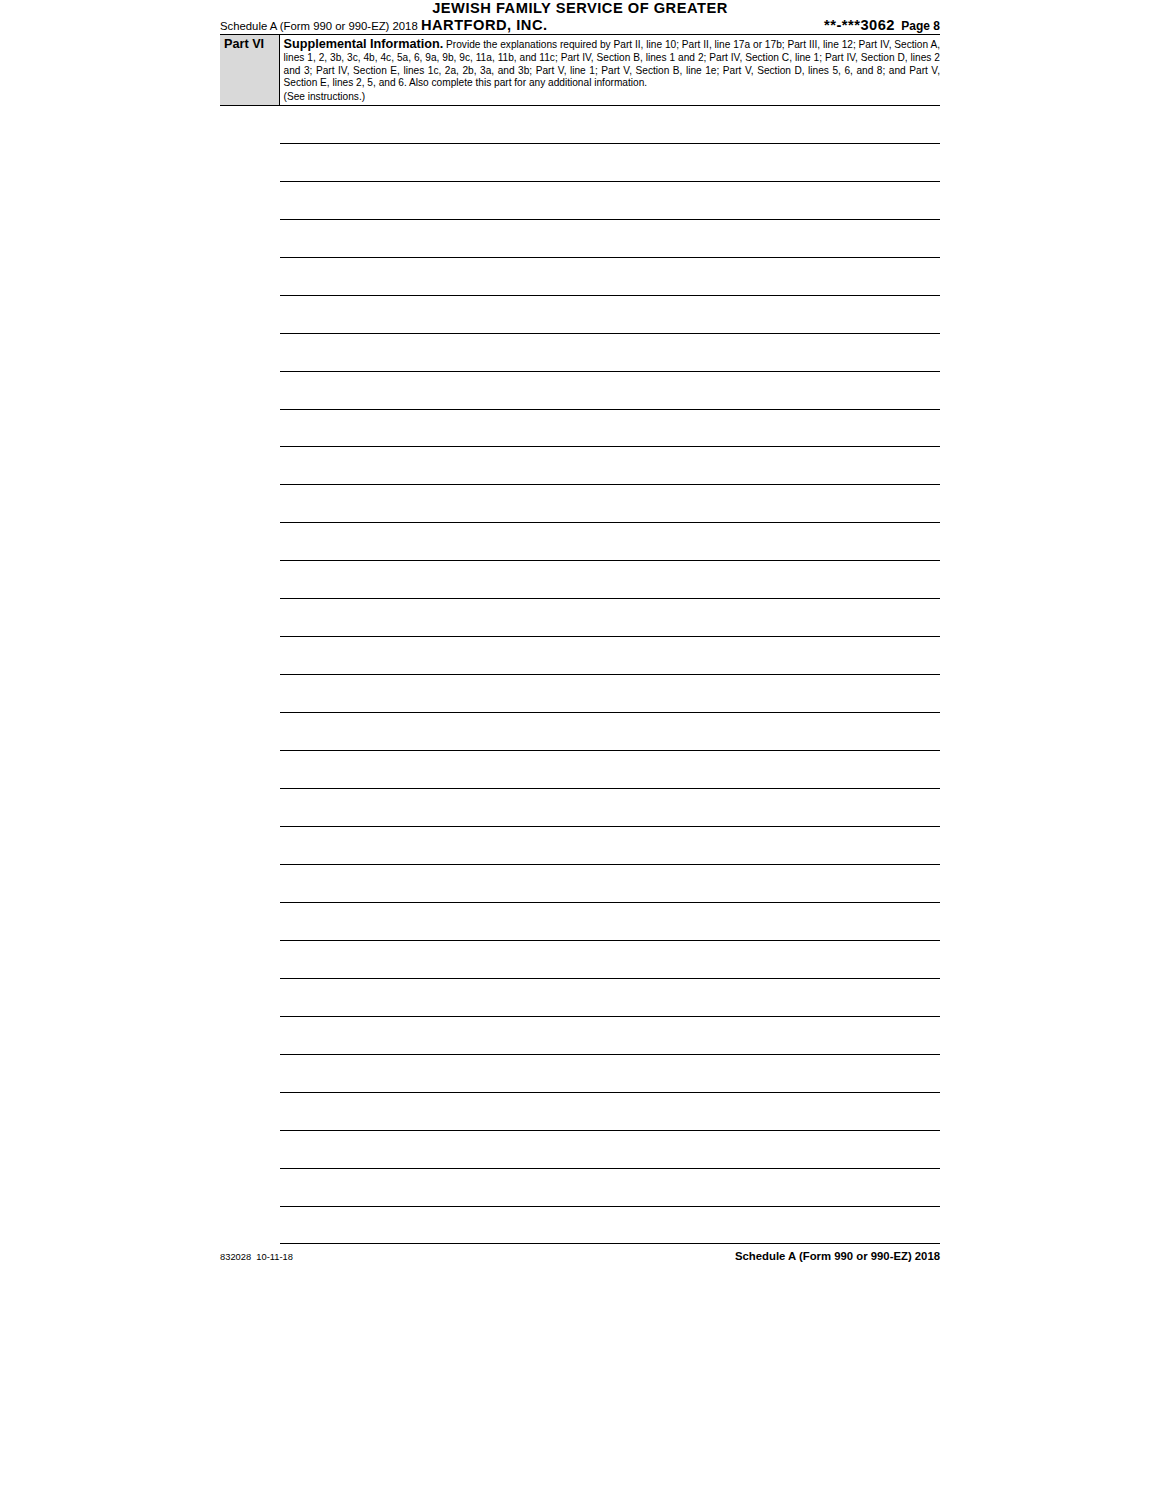JEWISH FAMILY SERVICE OF GREATER
Schedule A (Form 990 or 990-EZ) 2018 HARTFORD, INC.
**-***3062 Page 8
Part VI
Supplemental Information. Provide the explanations required by Part II, line 10; Part II, line 17a or 17b; Part III, line 12; Part IV, Section A, lines 1, 2, 3b, 3c, 4b, 4c, 5a, 6, 9a, 9b, 9c, 11a, 11b, and 11c; Part IV, Section B, lines 1 and 2; Part IV, Section C, line 1; Part IV, Section D, lines 2 and 3; Part IV, Section E, lines 1c, 2a, 2b, 3a, and 3b; Part V, line 1; Part V, Section B, line 1e; Part V, Section D, lines 5, 6, and 8; and Part V, Section E, lines 2, 5, and 6. Also complete this part for any additional information. (See instructions.)
832028 10-11-18
Schedule A (Form 990 or 990-EZ) 2018